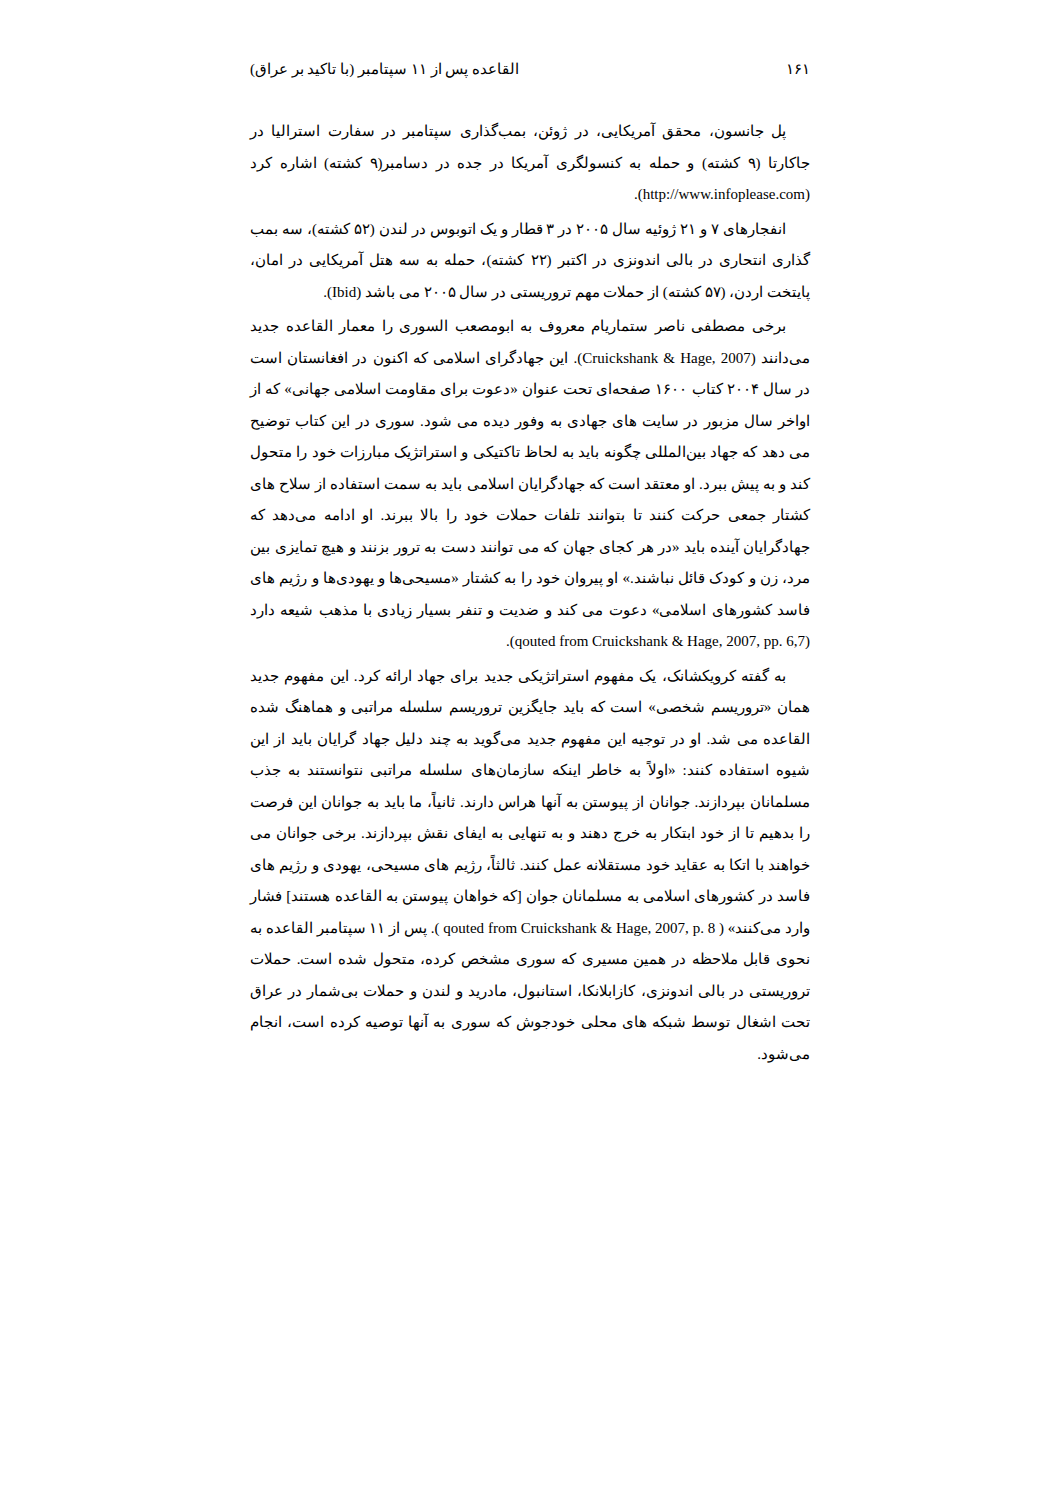۱۶۱ القاعده پس از ۱۱ سپتامبر (با تاکید بر عراق)
پل جانسون، محقق آمریکایی، در ژوئن، بمب‌گذاری سپتامبر در سفارت استرالیا در جاکارتا (۹ کشته) و حمله به کنسولگری آمریکا در جده در دسامبر(۹ کشته) اشاره کرد (http://www.infoplease.com).
انفجارهای ۷ و ۲۱ ژوئیه سال ۲۰۰۵ در ۳ قطار و یک اتوبوس در لندن (۵۲ کشته)، سه بمب گذاری انتحاری در بالی اندونزی در اکتبر (۲۲ کشته)، حمله به سه هتل آمریکایی در امان، پایتخت اردن، (۵۷ کشته) از حملات مهم تروریستی در سال ۲۰۰۵ می باشد (Ibid).
برخی مصطفی ناصر ستماریام معروف به ابومصعب السوری را معمار القاعده جدید می‌دانند (Cruickshank & Hage, 2007). این جهادگرای اسلامی که اکنون در افغانستان است در سال ۲۰۰۴ کتاب ۱۶۰۰ صفحه‌ای تحت عنوان «دعوت برای مقاومت اسلامی جهانی» که از اواخر سال مزبور در سایت های جهادی به وفور دیده می شود. سوری در این کتاب توضیح می دهد که جهاد بین‌المللی چگونه باید به لحاظ تاکتیکی و استراتژیک مبارزات خود را متحول کند و به پیش ببرد. او معتقد است که جهادگرایان اسلامی باید به سمت استفاده از سلاح های کشتار جمعی حرکت کنند تا بتوانند تلفات حملات خود را بالا ببرند. او ادامه می‌دهد که جهادگرایان آینده باید «در هر کجای جهان که می توانند دست به ترور بزنند و هیچ تمایزی بین مرد، زن و کودک قائل نباشند.» او پیروان خود را به کشتار «مسیحی‌ها و یهودی‌ها و رژیم های فاسد کشورهای اسلامی» دعوت می کند و ضدیت و تنفر بسیار زیادی با مذهب شیعه دارد (qouted from Cruickshank & Hage, 2007, pp. 6,7).
به گفته کرویکشانک، یک مفهوم استراتژیکی جدید برای جهاد ارائه کرد. این مفهوم جدید همان «تروریسم شخصی» است که باید جایگزین تروریسم سلسله مراتبی و هماهنگ شده القاعده می شد. او در توجیه این مفهوم جدید می‌گوید به چند دلیل جهاد گرایان باید از این شیوه استفاده کنند: «اولاً به خاطر اینکه سازمان‌های سلسله مراتبی نتوانستند به جذب مسلمانان بپردازند. جوانان از پیوستن به آنها هراس دارند. ثانیاً، ما باید به جوانان این فرصت را بدهیم تا از خود ابتکار به خرج دهند و به تنهایی به ایفای نقش بپردازند. برخی جوانان می خواهند با اتکا به عقاید خود مستقلانه عمل کنند. ثالثاً، رژیم های مسیحی، یهودی و رژیم های فاسد در کشورهای اسلامی به مسلمانان جوان [که خواهان پیوستن به القاعده هستند] فشار وارد می‌کنند» ( qouted from Cruickshank & Hage, 2007, p. 8 ). پس از ۱۱ سپتامبر القاعده به نحوی قابل ملاحظه در همین مسیری که سوری مشخص کرده، متحول شده است. حملات تروریستی در بالی اندونزی، کازابلانکا، استانبول، مادرید و لندن و حملات بی‌شمار در عراق تحت اشغال توسط شبکه های محلی خودجوش که سوری به آنها توصیه کرده است، انجام می‌شود.